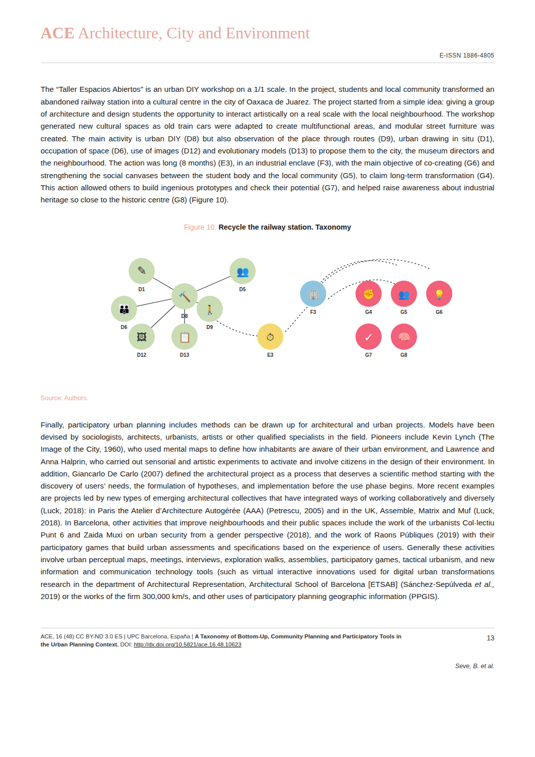ACE Architecture, City and Environment
E-ISSN 1886-4805
The “Taller Espacios Abiertos” is an urban DIY workshop on a 1/1 scale. In the project, students and local community transformed an abandoned railway station into a cultural centre in the city of Oaxaca de Juarez. The project started from a simple idea: giving a group of architecture and design students the opportunity to interact artistically on a real scale with the local neighbourhood. The workshop generated new cultural spaces as old train cars were adapted to create multifunctional areas, and modular street furniture was created. The main activity is urban DIY (D8) but also observation of the place through routes (D9), urban drawing in situ (D1), occupation of space (D6), use of images (D12) and evolutionary models (D13) to propose them to the city, the museum directors and the neighbourhood. The action was long (8 months) (E3), in an industrial enclave (F3), with the main objective of co-creating (G6) and strengthening the social canvases between the student body and the local community (G5), to claim long-term transformation (G4). This action allowed others to build ingenious prototypes and check their potential (G7), and helped raise awareness about industrial heritage so close to the historic centre (G8) (Figure 10).
Figure 10. Recycle the railway station. Taxonomy
✎ D1 👪 D6 🔨 D8 🚶 D9 👥 D5 🖼 D12 📋 D13 ⏱ E3 🏢 F3 ✊ G4 👥 G5 💡 G6 ✓ G7 🧠 G8
Source: Authors.
Finally, participatory urban planning includes methods can be drawn up for architectural and urban projects. Models have been devised by sociologists, architects, urbanists, artists or other qualified specialists in the field. Pioneers include Kevin Lynch (The Image of the City, 1960), who used mental maps to define how inhabitants are aware of their urban environment, and Lawrence and Anna Halprin, who carried out sensorial and artistic experiments to activate and involve citizens in the design of their environment. In addition, Giancarlo De Carlo (2007) defined the architectural project as a process that deserves a scientific method starting with the discovery of users’ needs, the formulation of hypotheses, and implementation before the use phase begins. More recent examples are projects led by new types of emerging architectural collectives that have integrated ways of working collaboratively and diversely (Luck, 2018): in Paris the Atelier d’Architecture Autogérée (AAA) (Petrescu, 2005) and in the UK, Assemble, Matrix and Muf (Luck, 2018). In Barcelona, other activities that improve neighbourhoods and their public spaces include the work of the urbanists Col·lectiu Punt 6 and Zaida Muxi on urban security from a gender perspective (2018), and the work of Raons Públiques (2019) with their participatory games that build urban assessments and specifications based on the experience of users. Generally these activities involve urban perceptual maps, meetings, interviews, exploration walks, assemblies, participatory games, tactical urbanism, and new information and communication technology tools (such as virtual interactive innovations used for digital urban transformations research in the department of Architectural Representation, Architectural School of Barcelona [ETSAB] (Sánchez-Sepúlveda et al., 2019) or the works of the firm 300,000 km/s, and other uses of participatory planning geographic information (PPGIS).
ACE, 16 (48) CC BY-ND 3.0 ES | UPC Barcelona, España | A Taxonomy of Bottom-Up, Community Planning and Participatory Tools in the Urban Planning Context. DOI: http://dx.doi.org/10.5821/ace.16.48.10623
13
Seve, B. et al.